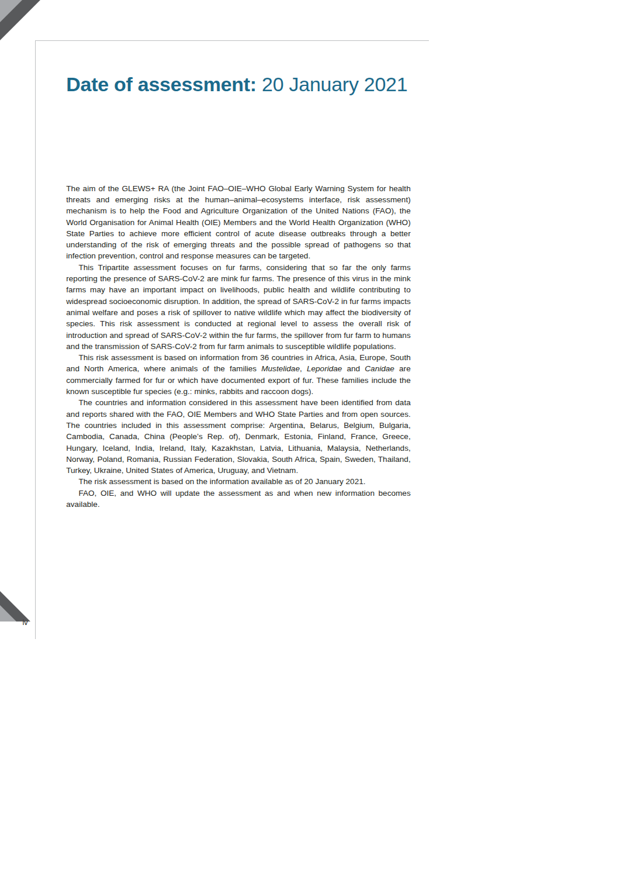Date of assessment: 20 January 2021
The aim of the GLEWS+ RA (the Joint FAO–OIE–WHO Global Early Warning System for health threats and emerging risks at the human–animal–ecosystems interface, risk assessment) mechanism is to help the Food and Agriculture Organization of the United Nations (FAO), the World Organisation for Animal Health (OIE) Members and the World Health Organization (WHO) State Parties to achieve more efficient control of acute disease outbreaks through a better understanding of the risk of emerging threats and the possible spread of pathogens so that infection prevention, control and response measures can be targeted.
This Tripartite assessment focuses on fur farms, considering that so far the only farms reporting the presence of SARS-CoV-2 are mink fur farms. The presence of this virus in the mink farms may have an important impact on livelihoods, public health and wildlife contributing to widespread socioeconomic disruption. In addition, the spread of SARS-CoV-2 in fur farms impacts animal welfare and poses a risk of spillover to native wildlife which may affect the biodiversity of species. This risk assessment is conducted at regional level to assess the overall risk of introduction and spread of SARS-CoV-2 within the fur farms, the spillover from fur farm to humans and the transmission of SARS-CoV-2 from fur farm animals to susceptible wildlife populations.
This risk assessment is based on information from 36 countries in Africa, Asia, Europe, South and North America, where animals of the families Mustelidae, Leporidae and Canidae are commercially farmed for fur or which have documented export of fur. These families include the known susceptible fur species (e.g.: minks, rabbits and raccoon dogs).
The countries and information considered in this assessment have been identified from data and reports shared with the FAO, OIE Members and WHO State Parties and from open sources. The countries included in this assessment comprise: Argentina, Belarus, Belgium, Bulgaria, Cambodia, Canada, China (People’s Rep. of), Denmark, Estonia, Finland, France, Greece, Hungary, Iceland, India, Ireland, Italy, Kazakhstan, Latvia, Lithuania, Malaysia, Netherlands, Norway, Poland, Romania, Russian Federation, Slovakia, South Africa, Spain, Sweden, Thailand, Turkey, Ukraine, United States of America, Uruguay, and Vietnam.
The risk assessment is based on the information available as of 20 January 2021.
FAO, OIE, and WHO will update the assessment as and when new information becomes available.
iv